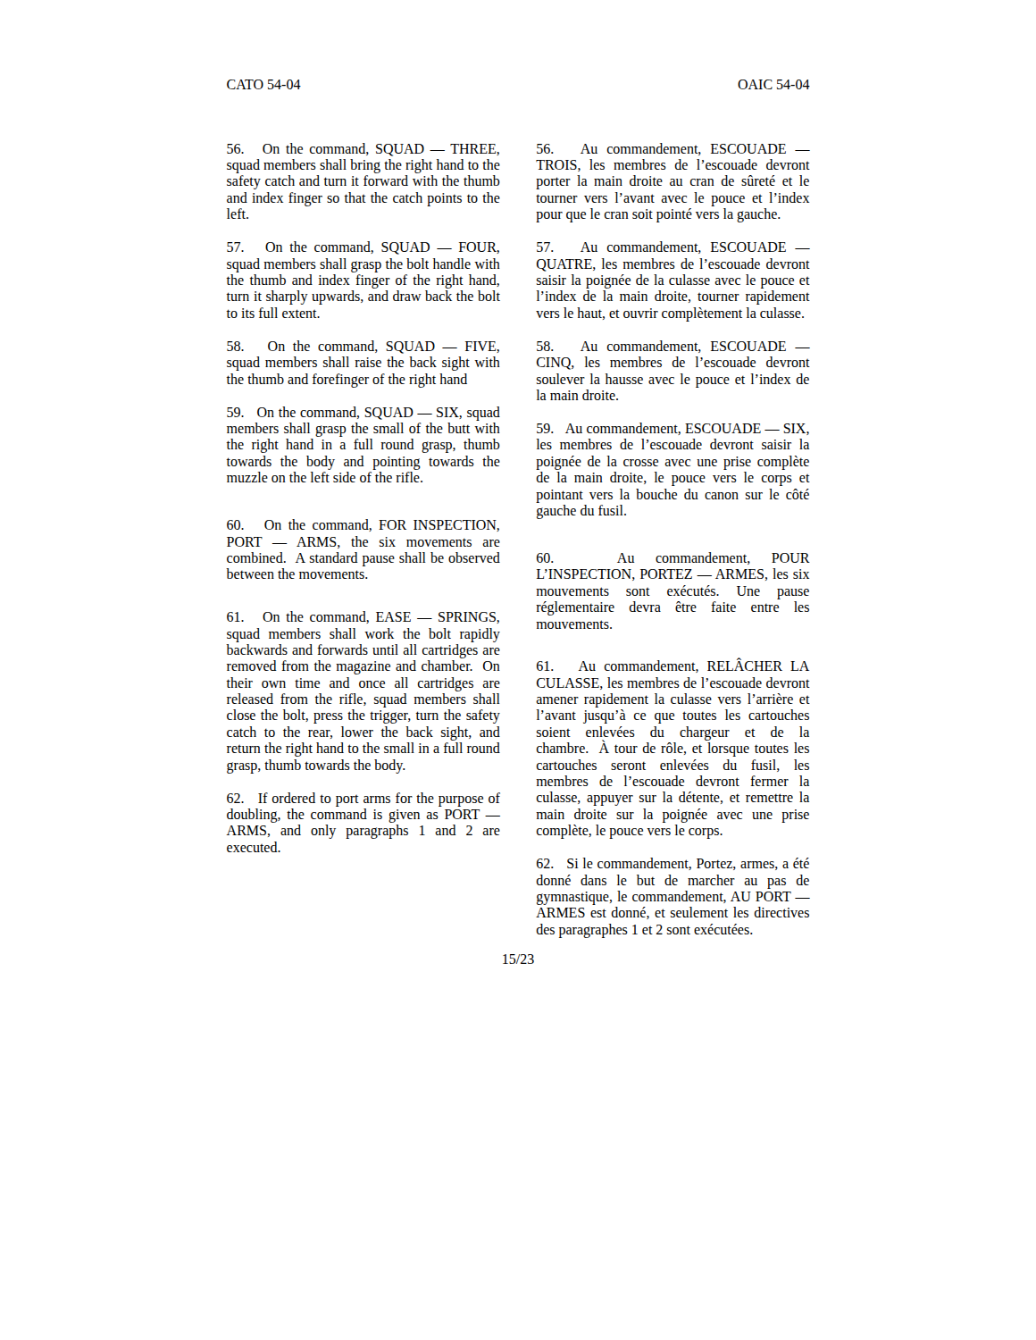CATO 54-04
OAIC 54-04
56. On the command, SQUAD — THREE, squad members shall bring the right hand to the safety catch and turn it forward with the thumb and index finger so that the catch points to the left.
57. On the command, SQUAD — FOUR, squad members shall grasp the bolt handle with the thumb and index finger of the right hand, turn it sharply upwards, and draw back the bolt to its full extent.
58. On the command, SQUAD — FIVE, squad members shall raise the back sight with the thumb and forefinger of the right hand
59. On the command, SQUAD — SIX, squad members shall grasp the small of the butt with the right hand in a full round grasp, thumb towards the body and pointing towards the muzzle on the left side of the rifle.
60. On the command, FOR INSPECTION, PORT — ARMS, the six movements are combined. A standard pause shall be observed between the movements.
61. On the command, EASE — SPRINGS, squad members shall work the bolt rapidly backwards and forwards until all cartridges are removed from the magazine and chamber. On their own time and once all cartridges are released from the rifle, squad members shall close the bolt, press the trigger, turn the safety catch to the rear, lower the back sight, and return the right hand to the small in a full round grasp, thumb towards the body.
62. If ordered to port arms for the purpose of doubling, the command is given as PORT — ARMS, and only paragraphs 1 and 2 are executed.
56. Au commandement, ESCOUADE — TROIS, les membres de l’escouade devront porter la main droite au cran de sûreté et le tourner vers l’avant avec le pouce et l’index pour que le cran soit pointé vers la gauche.
57. Au commandement, ESCOUADE — QUATRE, les membres de l’escouade devront saisir la poignée de la culasse avec le pouce et l’index de la main droite, tourner rapidement vers le haut, et ouvrir complètement la culasse.
58. Au commandement, ESCOUADE — CINQ, les membres de l’escouade devront soulever la hausse avec le pouce et l’index de la main droite.
59. Au commandement, ESCOUADE — SIX, les membres de l’escouade devront saisir la poignée de la crosse avec une prise complète de la main droite, le pouce vers le corps et pointant vers la bouche du canon sur le côté gauche du fusil.
60. Au commandement, POUR L’INSPECTION, PORTEZ — ARMES, les six mouvements sont exécutés. Une pause réglementaire devra être faite entre les mouvements.
61. Au commandement, RELÂCHER LA CULASSE, les membres de l’escouade devront amener rapidement la culasse vers l’arrière et l’avant jusqu’à ce que toutes les cartouches soient enlevées du chargeur et de la chambre. À tour de rôle, et lorsque toutes les cartouches seront enlevées du fusil, les membres de l’escouade devront fermer la culasse, appuyer sur la détente, et remettre la main droite sur la poignée avec une prise complète, le pouce vers le corps.
62. Si le commandement, Portez, armes, a été donné dans le but de marcher au pas de gymnastique, le commandement, AU PORT — ARMES est donné, et seulement les directives des paragraphes 1 et 2 sont exécutées.
15/23